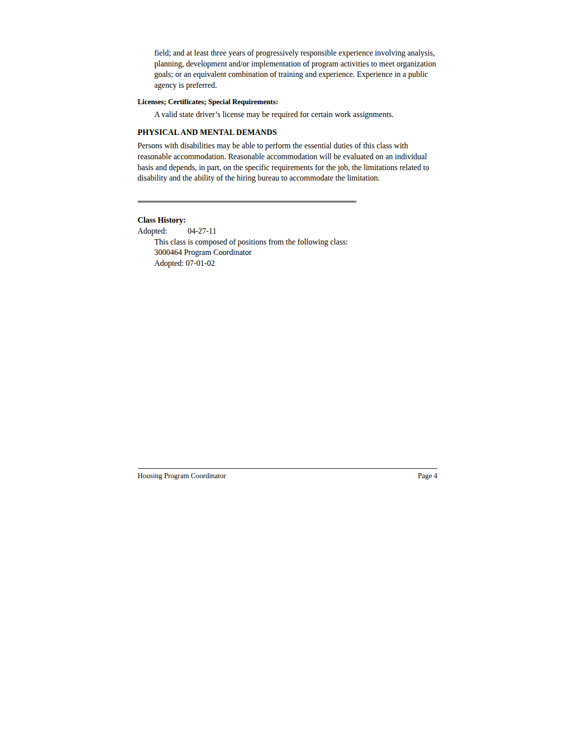field; and at least three years of progressively responsible experience involving analysis, planning, development and/or implementation of program activities to meet organization goals; or an equivalent combination of training and experience. Experience in a public agency is preferred.
Licenses; Certificates; Special Requirements:
A valid state driver’s license may be required for certain work assignments.
Physical and Mental Demands
Persons with disabilities may be able to perform the essential duties of this class with reasonable accommodation. Reasonable accommodation will be evaluated on an individual basis and depends, in part, on the specific requirements for the job, the limitations related to disability and the ability of the hiring bureau to accommodate the limitation.
Class History:
Adopted: 04-27-11
This class is composed of positions from the following class:
3000464 Program Coordinator
Adopted: 07-01-02
Housing Program Coordinator Page 4